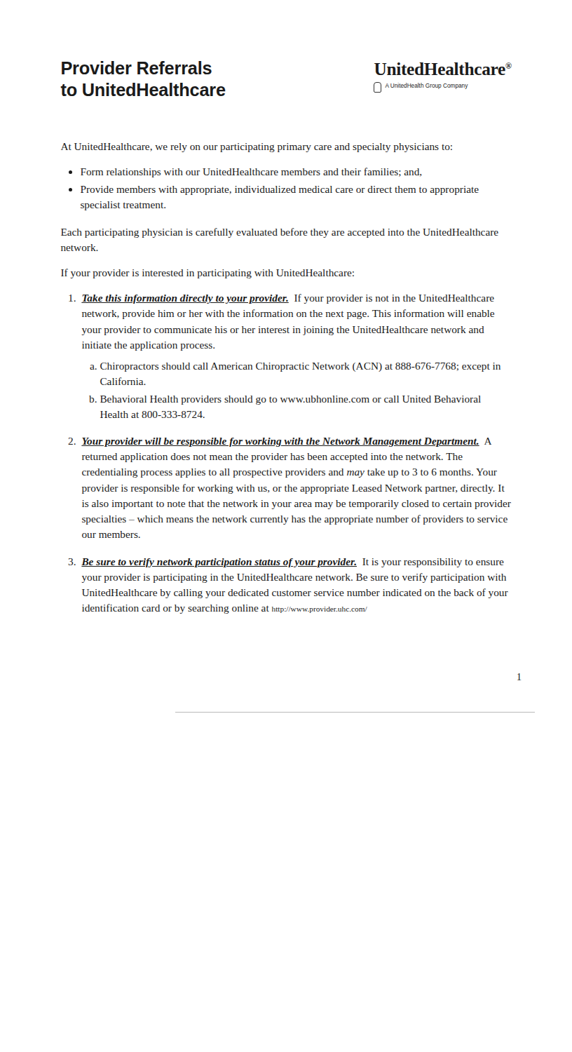Provider Referrals
to UnitedHealthcare
UnitedHealthcare®
A UnitedHealth Group Company
At UnitedHealthcare, we rely on our participating primary care and specialty physicians to:
Form relationships with our UnitedHealthcare members and their families; and,
Provide members with appropriate, individualized medical care or direct them to appropriate specialist treatment.
Each participating physician is carefully evaluated before they are accepted into the UnitedHealthcare network.
If your provider is interested in participating with UnitedHealthcare:
Take this information directly to your provider. If your provider is not in the UnitedHealthcare network, provide him or her with the information on the next page. This information will enable your provider to communicate his or her interest in joining the UnitedHealthcare network and initiate the application process.
Chiropractors should call American Chiropractic Network (ACN) at 888-676-7768; except in California.
Behavioral Health providers should go to www.ubhonline.com or call United Behavioral Health at 800-333-8724.
Your provider will be responsible for working with the Network Management Department. A returned application does not mean the provider has been accepted into the network. The credentialing process applies to all prospective providers and may take up to 3 to 6 months. Your provider is responsible for working with us, or the appropriate Leased Network partner, directly. It is also important to note that the network in your area may be temporarily closed to certain provider specialties – which means the network currently has the appropriate number of providers to service our members.
Be sure to verify network participation status of your provider. It is your responsibility to ensure your provider is participating in the UnitedHealthcare network. Be sure to verify participation with UnitedHealthcare by calling your dedicated customer service number indicated on the back of your identification card or by searching online at http://www.provider.uhc.com/
1